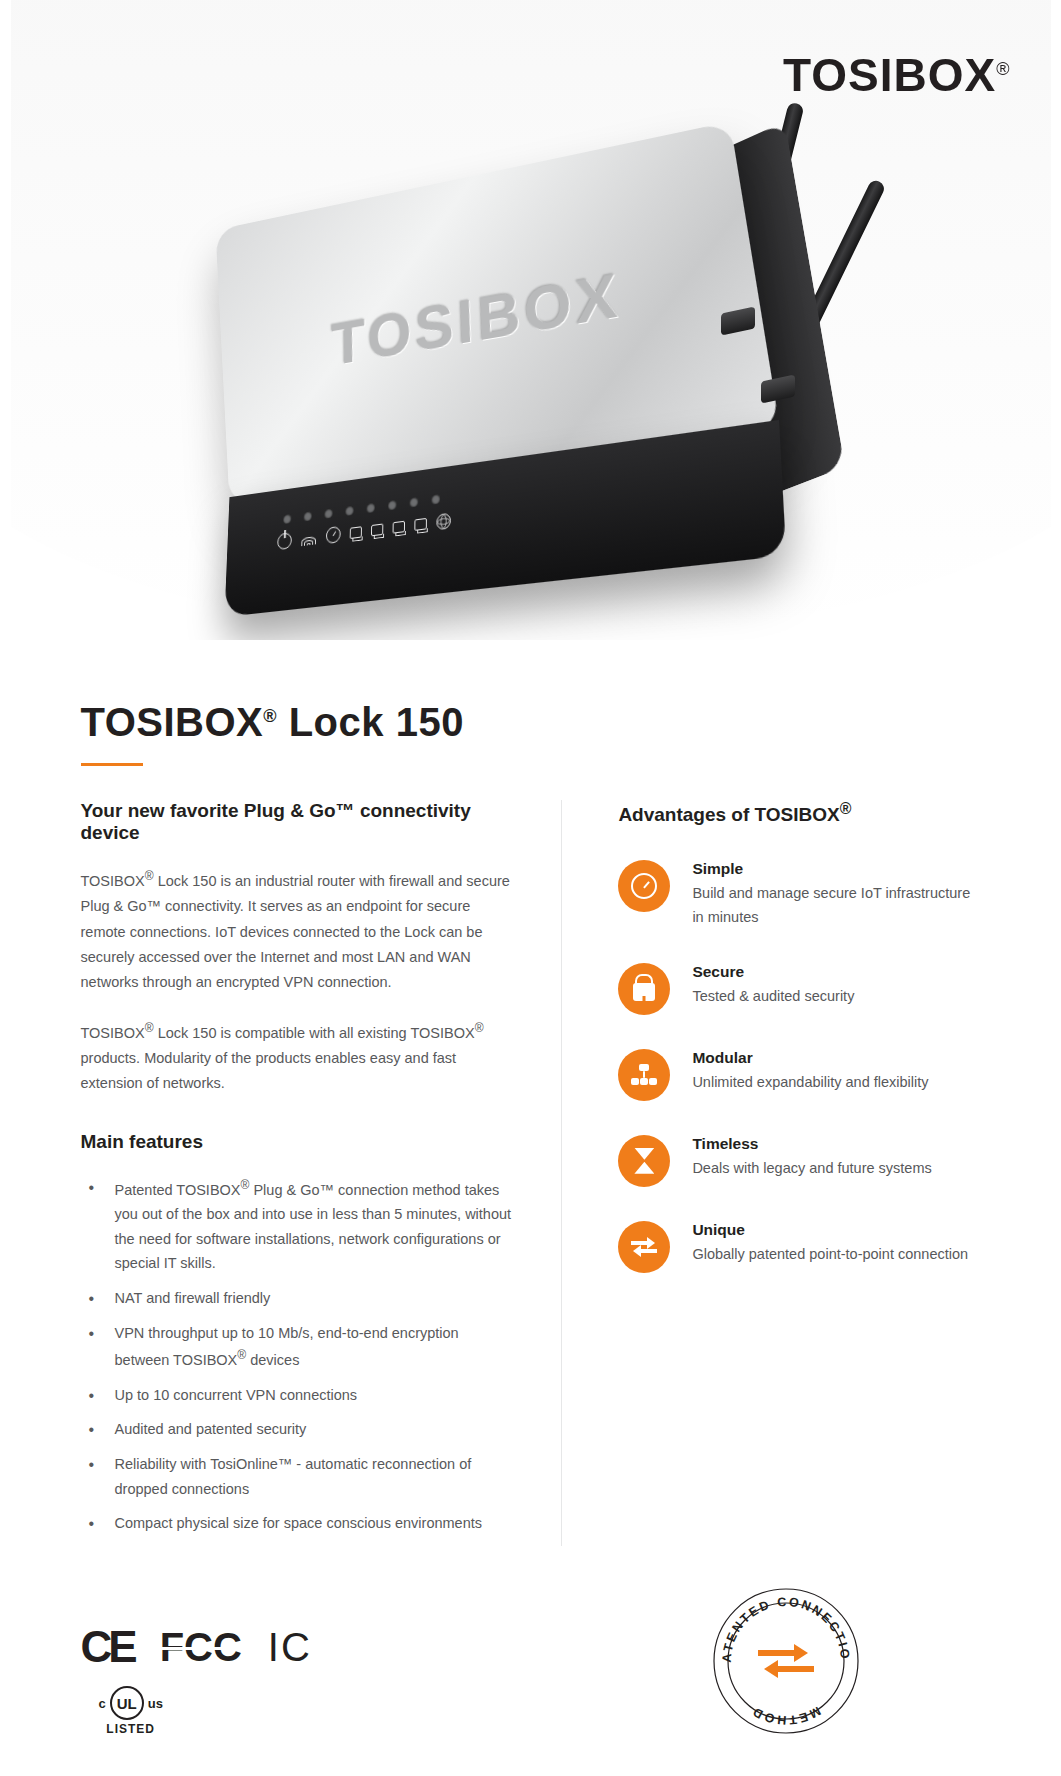TOSIBOX®
TOSIBOX® Lock 150
Your new favorite Plug & Go™ connectivity device
TOSIBOX® Lock 150 is an industrial router with firewall and secure Plug & Go™ connectivity. It serves as an endpoint for secure remote connections. IoT devices connected to the Lock can be securely accessed over the Internet and most LAN and WAN networks through an encrypted VPN connection.
TOSIBOX® Lock 150 is compatible with all existing TOSIBOX® products. Modularity of the products enables easy and fast extension of networks.
Main features
Patented TOSIBOX® Plug & Go™ connection method takes you out of the box and into use in less than 5 minutes, without the need for software installations, network configurations or special IT skills.
NAT and firewall friendly
VPN throughput up to 10 Mb/s, end-to-end encryption between TOSIBOX® devices
Up to 10 concurrent VPN connections
Audited and patented security
Reliability with TosiOnline™ - automatic reconnection of dropped connections
Compact physical size for space conscious environments
Advantages of TOSIBOX®
Simple Build and manage secure IoT infrastructure in minutes
Secure Tested & audited security
Modular Unlimited expandability and flexibility
Timeless Deals with legacy and future systems
Unique Globally patented point-to-point connection
CE FCC IC
c UL us
LISTED
PATENTED CONNECTION METHOD